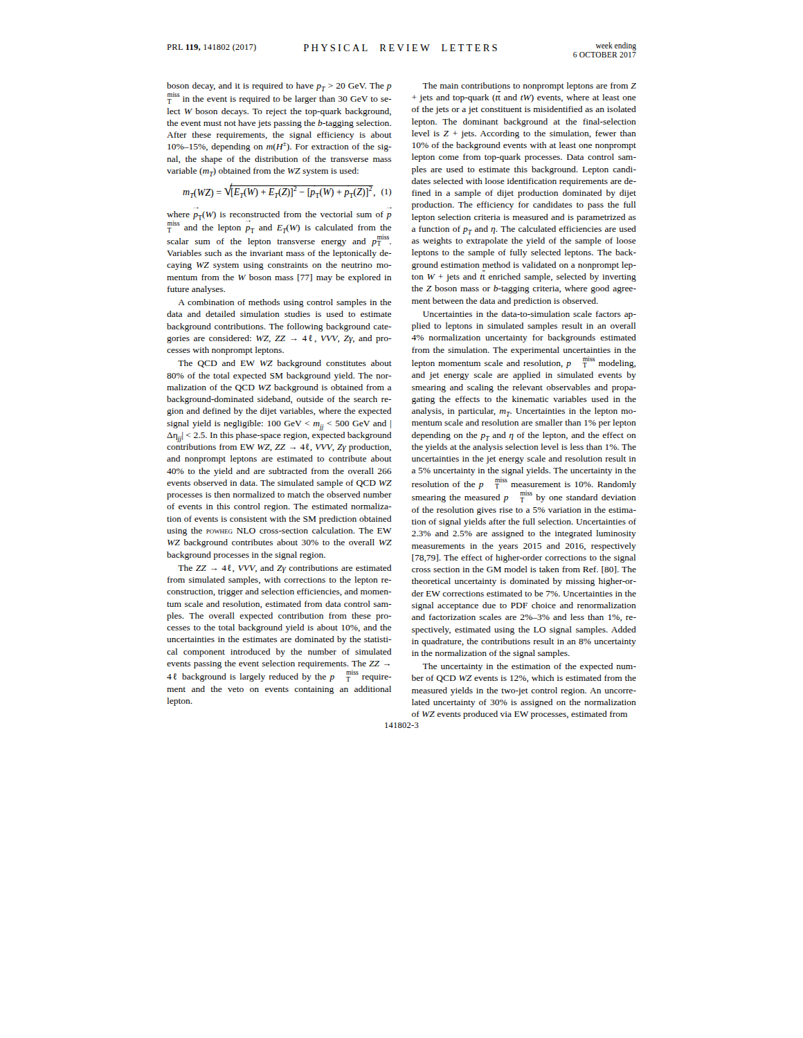PRL 119, 141802 (2017)
PHYSICAL REVIEW LETTERS
week ending 6 OCTOBER 2017
boson decay, and it is required to have pT > 20 GeV. The pmiss T in the event is required to be larger than 30 GeV to select W boson decays. To reject the top-quark background, the event must not have jets passing the b-tagging selection. After these requirements, the signal efficiency is about 10%–15%, depending on m(H±). For extraction of the signal, the shape of the distribution of the transverse mass variable (mT) obtained from the WZ system is used:
mT(WZ) = [ET(W) + ET(Z)]2 − [pT(W) + pT(Z)]2, (1)
where pT(W) is reconstructed from the vectorial sum of pmiss T and the lepton pT and ET(W) is calculated from the scalar sum of the lepton transverse energy and pmiss T. Variables such as the invariant mass of the leptonically decaying WZ system using constraints on the neutrino momentum from the W boson mass [77] may be explored in future analyses.
A combination of methods using control samples in the data and detailed simulation studies is used to estimate background contributions. The following background categories are considered: WZ, ZZ → 4ℓ, VVV, Zγ, and processes with nonprompt leptons.
The QCD and EW WZ background constitutes about 80% of the total expected SM background yield. The normalization of the QCD WZ background is obtained from a background-dominated sideband, outside of the search region and defined by the dijet variables, where the expected signal yield is negligible: 100 GeV < mjj < 500 GeV and |Δηjj| < 2.5. In this phase-space region, expected background contributions from EW WZ, ZZ → 4ℓ, VVV, Zγ production, and nonprompt leptons are estimated to contribute about 40% to the yield and are subtracted from the overall 266 events observed in data. The simulated sample of QCD WZ processes is then normalized to match the observed number of events in this control region. The estimated normalization of events is consistent with the SM prediction obtained using the powheg NLO cross-section calculation. The EW WZ background contributes about 30% to the overall WZ background processes in the signal region.
The ZZ → 4ℓ, VVV, and Zγ contributions are estimated from simulated samples, with corrections to the lepton reconstruction, trigger and selection efficiencies, and momentum scale and resolution, estimated from data control samples. The overall expected contribution from these processes to the total background yield is about 10%, and the uncertainties in the estimates are dominated by the statistical component introduced by the number of simulated events passing the event selection requirements. The ZZ → 4ℓ background is largely reduced by the pmiss T requirement and the veto on events containing an additional lepton.
The main contributions to nonprompt leptons are from Z + jets and top-quark (tt and tW) events, where at least one of the jets or a jet constituent is misidentified as an isolated lepton. The dominant background at the final-selection level is Z + jets. According to the simulation, fewer than 10% of the background events with at least one nonprompt lepton come from top-quark processes. Data control samples are used to estimate this background. Lepton candidates selected with loose identification requirements are defined in a sample of dijet production dominated by dijet production. The efficiency for candidates to pass the full lepton selection criteria is measured and is parametrized as a function of pT and η. The calculated efficiencies are used as weights to extrapolate the yield of the sample of loose leptons to the sample of fully selected leptons. The background estimation method is validated on a nonprompt lepton W + jets and tt enriched sample, selected by inverting the Z boson mass or b-tagging criteria, where good agreement between the data and prediction is observed.
Uncertainties in the data-to-simulation scale factors applied to leptons in simulated samples result in an overall 4% normalization uncertainty for backgrounds estimated from the simulation. The experimental uncertainties in the lepton momentum scale and resolution, pmiss T modeling, and jet energy scale are applied in simulated events by smearing and scaling the relevant observables and propagating the effects to the kinematic variables used in the analysis, in particular, mT. Uncertainties in the lepton momentum scale and resolution are smaller than 1% per lepton depending on the pT and η of the lepton, and the effect on the yields at the analysis selection level is less than 1%. The uncertainties in the jet energy scale and resolution result in a 5% uncertainty in the signal yields. The uncertainty in the resolution of the pmiss T measurement is 10%. Randomly smearing the measured pmiss T by one standard deviation of the resolution gives rise to a 5% variation in the estimation of signal yields after the full selection. Uncertainties of 2.3% and 2.5% are assigned to the integrated luminosity measurements in the years 2015 and 2016, respectively [78,79]. The effect of higher-order corrections to the signal cross section in the GM model is taken from Ref. [80]. The theoretical uncertainty is dominated by missing higher-order EW corrections estimated to be 7%. Uncertainties in the signal acceptance due to PDF choice and renormalization and factorization scales are 2%–3% and less than 1%, respectively, estimated using the LO signal samples. Added in quadrature, the contributions result in an 8% uncertainty in the normalization of the signal samples.
The uncertainty in the estimation of the expected number of QCD WZ events is 12%, which is estimated from the measured yields in the two-jet control region. An uncorrelated uncertainty of 30% is assigned on the normalization of WZ events produced via EW processes, estimated from
141802-3